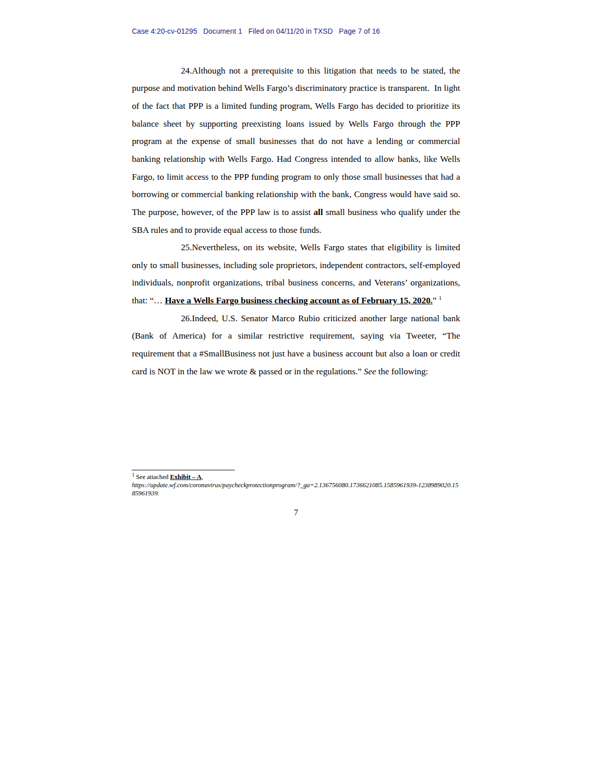Case 4:20-cv-01295 Document 1 Filed on 04/11/20 in TXSD Page 7 of 16
24. Although not a prerequisite to this litigation that needs to be stated, the purpose and motivation behind Wells Fargo’s discriminatory practice is transparent. In light of the fact that PPP is a limited funding program, Wells Fargo has decided to prioritize its balance sheet by supporting preexisting loans issued by Wells Fargo through the PPP program at the expense of small businesses that do not have a lending or commercial banking relationship with Wells Fargo. Had Congress intended to allow banks, like Wells Fargo, to limit access to the PPP funding program to only those small businesses that had a borrowing or commercial banking relationship with the bank, Congress would have said so. The purpose, however, of the PPP law is to assist all small business who qualify under the SBA rules and to provide equal access to those funds.
25. Nevertheless, on its website, Wells Fargo states that eligibility is limited only to small businesses, including sole proprietors, independent contractors, self-employed individuals, nonprofit organizations, tribal business concerns, and Veterans’ organizations, that: “… Have a Wells Fargo business checking account as of February 15, 2020.” 1
26. Indeed, U.S. Senator Marco Rubio criticized another large national bank (Bank of America) for a similar restrictive requirement, saying via Tweeter, “The requirement that a #SmallBusiness not just have a business account but also a loan or credit card is NOT in the law we wrote & passed or in the regulations.” See the following:
1 See attached Exhibit – A,
https://update.wf.com/coronavirus/paycheckprotectionprogram/?_ga=2.136756080.1736621085.1585961939-1238989020.1585961939.
7